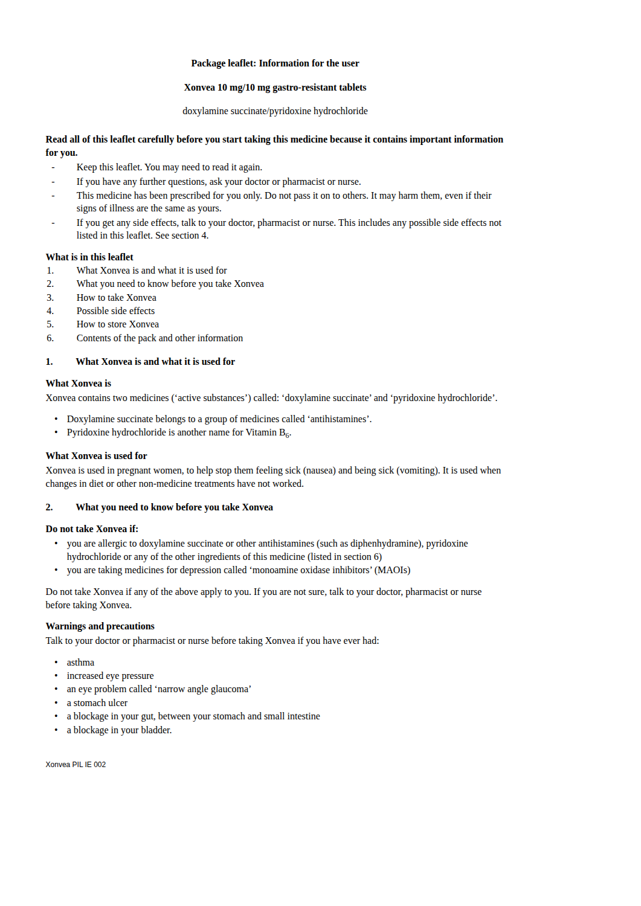Package leaflet: Information for the user
Xonvea 10 mg/10 mg gastro-resistant tablets
doxylamine succinate/pyridoxine hydrochloride
Read all of this leaflet carefully before you start taking this medicine because it contains important information for you.
Keep this leaflet. You may need to read it again.
If you have any further questions, ask your doctor or pharmacist or nurse.
This medicine has been prescribed for you only. Do not pass it on to others. It may harm them, even if their signs of illness are the same as yours.
If you get any side effects, talk to your doctor, pharmacist or nurse. This includes any possible side effects not listed in this leaflet. See section 4.
What is in this leaflet
What Xonvea is and what it is used for
What you need to know before you take Xonvea
How to take Xonvea
Possible side effects
How to store Xonvea
Contents of the pack and other information
1. What Xonvea is and what it is used for
What Xonvea is
Xonvea contains two medicines (‘active substances’) called: ‘doxylamine succinate’ and ‘pyridoxine hydrochloride’.
Doxylamine succinate belongs to a group of medicines called ‘antihistamines’.
Pyridoxine hydrochloride is another name for Vitamin B6.
What Xonvea is used for
Xonvea is used in pregnant women, to help stop them feeling sick (nausea) and being sick (vomiting). It is used when changes in diet or other non-medicine treatments have not worked.
2. What you need to know before you take Xonvea
Do not take Xonvea if:
you are allergic to doxylamine succinate or other antihistamines (such as diphenhydramine), pyridoxine hydrochloride or any of the other ingredients of this medicine (listed in section 6)
you are taking medicines for depression called ‘monoamine oxidase inhibitors’ (MAOIs)
Do not take Xonvea if any of the above apply to you. If you are not sure, talk to your doctor, pharmacist or nurse before taking Xonvea.
Warnings and precautions
Talk to your doctor or pharmacist or nurse before taking Xonvea if you have ever had:
asthma
increased eye pressure
an eye problem called ‘narrow angle glaucoma’
a stomach ulcer
a blockage in your gut, between your stomach and small intestine
a blockage in your bladder.
Xonvea PIL IE 002